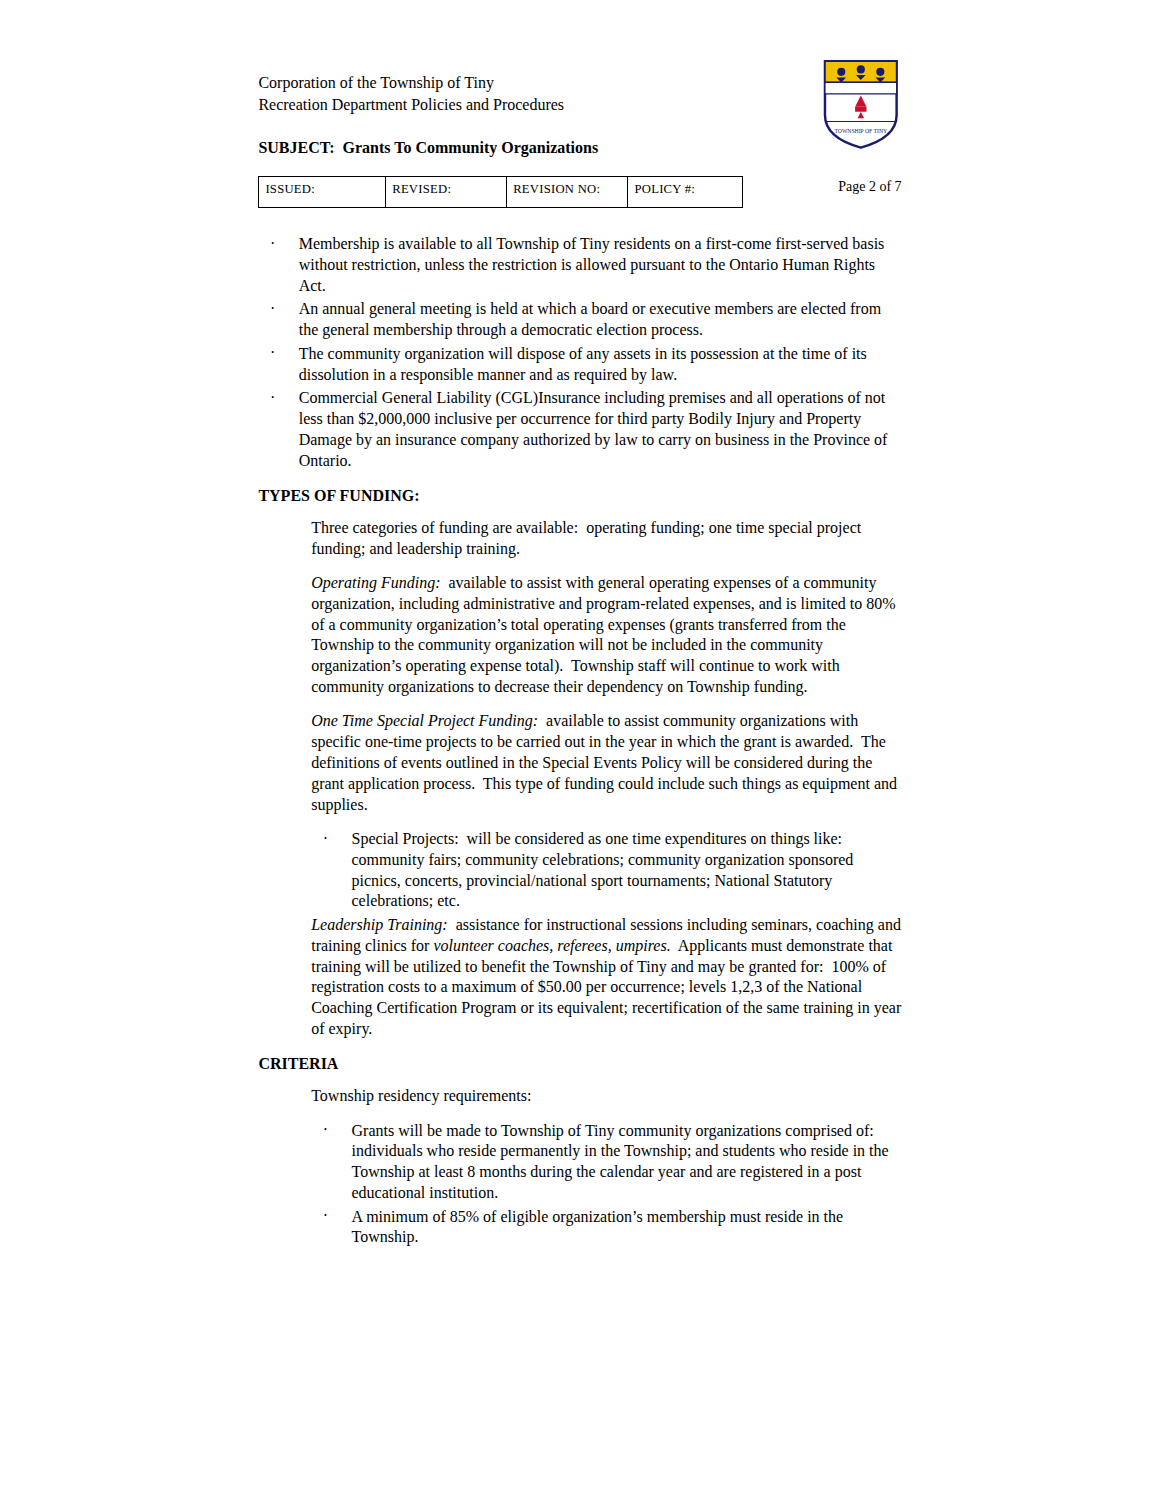Corporation of the Township of Tiny
Recreation Department Policies and Procedures
TOWNSHIP OF TINY
SUBJECT: Grants To Community Organizations
| ISSUED: | REVISED: | REVISION NO: | POLICY #: |
Page 2 of 7
Membership is available to all Township of Tiny residents on a first-come first-served basis without restriction, unless the restriction is allowed pursuant to the Ontario Human Rights Act.
An annual general meeting is held at which a board or executive members are elected from the general membership through a democratic election process.
The community organization will dispose of any assets in its possession at the time of its dissolution in a responsible manner and as required by law.
Commercial General Liability (CGL)Insurance including premises and all operations of not less than $2,000,000 inclusive per occurrence for third party Bodily Injury and Property Damage by an insurance company authorized by law to carry on business in the Province of Ontario.
TYPES OF FUNDING:
Three categories of funding are available: operating funding; one time special project funding; and leadership training.
Operating Funding: available to assist with general operating expenses of a community organization, including administrative and program-related expenses, and is limited to 80% of a community organization’s total operating expenses (grants transferred from the Township to the community organization will not be included in the community organization’s operating expense total). Township staff will continue to work with community organizations to decrease their dependency on Township funding.
One Time Special Project Funding: available to assist community organizations with specific one-time projects to be carried out in the year in which the grant is awarded. The definitions of events outlined in the Special Events Policy will be considered during the grant application process. This type of funding could include such things as equipment and supplies.
Special Projects: will be considered as one time expenditures on things like: community fairs; community celebrations; community organization sponsored picnics, concerts, provincial/national sport tournaments; National Statutory celebrations; etc.
Leadership Training: assistance for instructional sessions including seminars, coaching and training clinics for volunteer coaches, referees, umpires. Applicants must demonstrate that training will be utilized to benefit the Township of Tiny and may be granted for: 100% of registration costs to a maximum of $50.00 per occurrence; levels 1,2,3 of the National Coaching Certification Program or its equivalent; recertification of the same training in year of expiry.
CRITERIA
Township residency requirements:
Grants will be made to Township of Tiny community organizations comprised of: individuals who reside permanently in the Township; and students who reside in the Township at least 8 months during the calendar year and are registered in a post educational institution.
A minimum of 85% of eligible organization’s membership must reside in the Township.